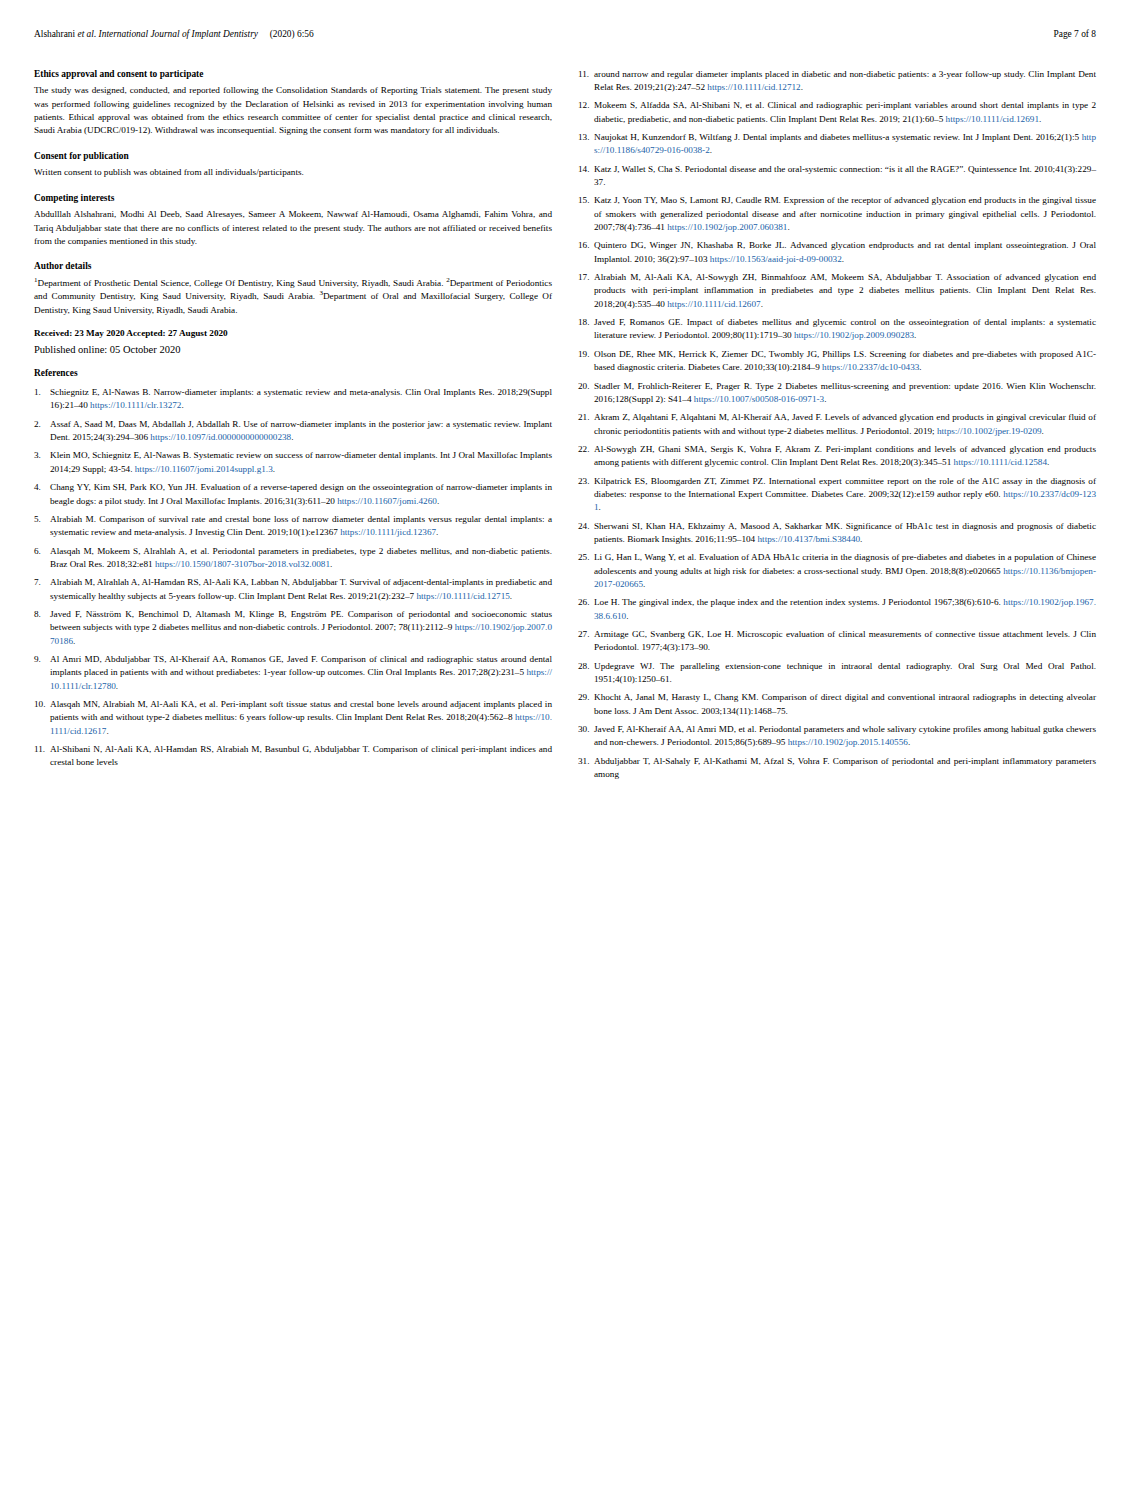Alshahrani et al. International Journal of Implant Dentistry (2020) 6:56
Page 7 of 8
Ethics approval and consent to participate
The study was designed, conducted, and reported following the Consolidation Standards of Reporting Trials statement. The present study was performed following guidelines recognized by the Declaration of Helsinki as revised in 2013 for experimentation involving human patients. Ethical approval was obtained from the ethics research committee of center for specialist dental practice and clinical research, Saudi Arabia (UDCRC/019-12). Withdrawal was inconsequential. Signing the consent form was mandatory for all individuals.
Consent for publication
Written consent to publish was obtained from all individuals/participants.
Competing interests
Abdulllah Alshahrani, Modhi Al Deeb, Saad Alresayes, Sameer A Mokeem, Nawwaf Al-Hamoudi, Osama Alghamdi, Fahim Vohra, and Tariq Abduljabbar state that there are no conflicts of interest related to the present study. The authors are not affiliated or received benefits from the companies mentioned in this study.
Author details
1Department of Prosthetic Dental Science, College Of Dentistry, King Saud University, Riyadh, Saudi Arabia. 2Department of Periodontics and Community Dentistry, King Saud University, Riyadh, Saudi Arabia. 3Department of Oral and Maxillofacial Surgery, College Of Dentistry, King Saud University, Riyadh, Saudi Arabia.
Received: 23 May 2020 Accepted: 27 August 2020
Published online: 05 October 2020
References
Schiegnitz E, Al-Nawas B. Narrow-diameter implants: a systematic review and meta-analysis. Clin Oral Implants Res. 2018;29(Suppl 16):21–40 https://10.1111/clr.13272.
Assaf A, Saad M, Daas M, Abdallah J, Abdallah R. Use of narrow-diameter implants in the posterior jaw: a systematic review. Implant Dent. 2015;24(3):294–306 https://10.1097/id.0000000000000238.
Klein MO, Schiegnitz E, Al-Nawas B. Systematic review on success of narrow-diameter dental implants. Int J Oral Maxillofac Implants 2014;29 Suppl; 43-54. https://10.11607/jomi.2014suppl.g1.3.
Chang YY, Kim SH, Park KO, Yun JH. Evaluation of a reverse-tapered design on the osseointegration of narrow-diameter implants in beagle dogs: a pilot study. Int J Oral Maxillofac Implants. 2016;31(3):611–20 https://10.11607/jomi.4260.
Alrabiah M. Comparison of survival rate and crestal bone loss of narrow diameter dental implants versus regular dental implants: a systematic review and meta-analysis. J Investig Clin Dent. 2019;10(1):e12367 https://10.1111/jicd.12367.
Alasqah M, Mokeem S, Alrahlah A, et al. Periodontal parameters in prediabetes, type 2 diabetes mellitus, and non-diabetic patients. Braz Oral Res. 2018;32:e81 https://10.1590/1807-3107bor-2018.vol32.0081.
Alrabiah M, Alrahlah A, Al-Hamdan RS, Al-Aali KA, Labban N, Abduljabbar T. Survival of adjacent-dental-implants in prediabetic and systemically healthy subjects at 5-years follow-up. Clin Implant Dent Relat Res. 2019;21(2):232–7 https://10.1111/cid.12715.
Javed F, Näsström K, Benchimol D, Altamash M, Klinge B, Engström PE. Comparison of periodontal and socioeconomic status between subjects with type 2 diabetes mellitus and non-diabetic controls. J Periodontol. 2007; 78(11):2112–9 https://10.1902/jop.2007.070186.
Al Amri MD, Abduljabbar TS, Al-Kheraif AA, Romanos GE, Javed F. Comparison of clinical and radiographic status around dental implants placed in patients with and without prediabetes: 1-year follow-up outcomes. Clin Oral Implants Res. 2017;28(2):231–5 https://10.1111/clr.12780.
Alasqah MN, Alrabiah M, Al-Aali KA, et al. Peri-implant soft tissue status and crestal bone levels around adjacent implants placed in patients with and without type-2 diabetes mellitus: 6 years follow-up results. Clin Implant Dent Relat Res. 2018;20(4):562–8 https://10.1111/cid.12617.
Al-Shibani N, Al-Aali KA, Al-Hamdan RS, Alrabiah M, Basunbul G, Abduljabbar T. Comparison of clinical peri-implant indices and crestal bone levels
around narrow and regular diameter implants placed in diabetic and non-diabetic patients: a 3-year follow-up study. Clin Implant Dent Relat Res. 2019;21(2):247–52 https://10.1111/cid.12712.
Mokeem S, Alfadda SA, Al-Shibani N, et al. Clinical and radiographic peri-implant variables around short dental implants in type 2 diabetic, prediabetic, and non-diabetic patients. Clin Implant Dent Relat Res. 2019; 21(1):60–5 https://10.1111/cid.12691.
Naujokat H, Kunzendorf B, Wiltfang J. Dental implants and diabetes mellitus-a systematic review. Int J Implant Dent. 2016;2(1):5 https://10.1186/s40729-016-0038-2.
Katz J, Wallet S, Cha S. Periodontal disease and the oral-systemic connection: “is it all the RAGE?”. Quintessence Int. 2010;41(3):229–37.
Katz J, Yoon TY, Mao S, Lamont RJ, Caudle RM. Expression of the receptor of advanced glycation end products in the gingival tissue of smokers with generalized periodontal disease and after nornicotine induction in primary gingival epithelial cells. J Periodontol. 2007;78(4):736–41 https://10.1902/jop.2007.060381.
Quintero DG, Winger JN, Khashaba R, Borke JL. Advanced glycation endproducts and rat dental implant osseointegration. J Oral Implantol. 2010; 36(2):97–103 https://10.1563/aaid-joi-d-09-00032.
Alrabiah M, Al-Aali KA, Al-Sowygh ZH, Binmahfooz AM, Mokeem SA, Abduljabbar T. Association of advanced glycation end products with peri-implant inflammation in prediabetes and type 2 diabetes mellitus patients. Clin Implant Dent Relat Res. 2018;20(4):535–40 https://10.1111/cid.12607.
Javed F, Romanos GE. Impact of diabetes mellitus and glycemic control on the osseointegration of dental implants: a systematic literature review. J Periodontol. 2009;80(11):1719–30 https://10.1902/jop.2009.090283.
Olson DE, Rhee MK, Herrick K, Ziemer DC, Twombly JG, Phillips LS. Screening for diabetes and pre-diabetes with proposed A1C-based diagnostic criteria. Diabetes Care. 2010;33(10):2184–9 https://10.2337/dc10-0433.
Stadler M, Frohlich-Reiterer E, Prager R. Type 2 Diabetes mellitus-screening and prevention: update 2016. Wien Klin Wochenschr. 2016;128(Suppl 2): S41–4 https://10.1007/s00508-016-0971-3.
Akram Z, Alqahtani F, Alqahtani M, Al-Kheraif AA, Javed F. Levels of advanced glycation end products in gingival crevicular fluid of chronic periodontitis patients with and without type-2 diabetes mellitus. J Periodontol. 2019; https://10.1002/jper.19-0209.
Al-Sowygh ZH, Ghani SMA, Sergis K, Vohra F, Akram Z. Peri-implant conditions and levels of advanced glycation end products among patients with different glycemic control. Clin Implant Dent Relat Res. 2018;20(3):345–51 https://10.1111/cid.12584.
Kilpatrick ES, Bloomgarden ZT, Zimmet PZ. International expert committee report on the role of the A1C assay in the diagnosis of diabetes: response to the International Expert Committee. Diabetes Care. 2009;32(12):e159 author reply e60. https://10.2337/dc09-1231.
Sherwani SI, Khan HA, Ekhzaimy A, Masood A, Sakharkar MK. Significance of HbA1c test in diagnosis and prognosis of diabetic patients. Biomark Insights. 2016;11:95–104 https://10.4137/bmi.S38440.
Li G, Han L, Wang Y, et al. Evaluation of ADA HbA1c criteria in the diagnosis of pre-diabetes and diabetes in a population of Chinese adolescents and young adults at high risk for diabetes: a cross-sectional study. BMJ Open. 2018;8(8):e020665 https://10.1136/bmjopen-2017-020665.
Loe H. The gingival index, the plaque index and the retention index systems. J Periodontol 1967;38(6):610-6. https://10.1902/jop.1967.38.6.610.
Armitage GC, Svanberg GK, Loe H. Microscopic evaluation of clinical measurements of connective tissue attachment levels. J Clin Periodontol. 1977;4(3):173–90.
Updegrave WJ. The paralleling extension-cone technique in intraoral dental radiography. Oral Surg Oral Med Oral Pathol. 1951;4(10):1250–61.
Khocht A, Janal M, Harasty L, Chang KM. Comparison of direct digital and conventional intraoral radiographs in detecting alveolar bone loss. J Am Dent Assoc. 2003;134(11):1468–75.
Javed F, Al-Kheraif AA, Al Amri MD, et al. Periodontal parameters and whole salivary cytokine profiles among habitual gutka chewers and non-chewers. J Periodontol. 2015;86(5):689–95 https://10.1902/jop.2015.140556.
Abduljabbar T, Al-Sahaly F, Al-Kathami M, Afzal S, Vohra F. Comparison of periodontal and peri-implant inflammatory parameters among